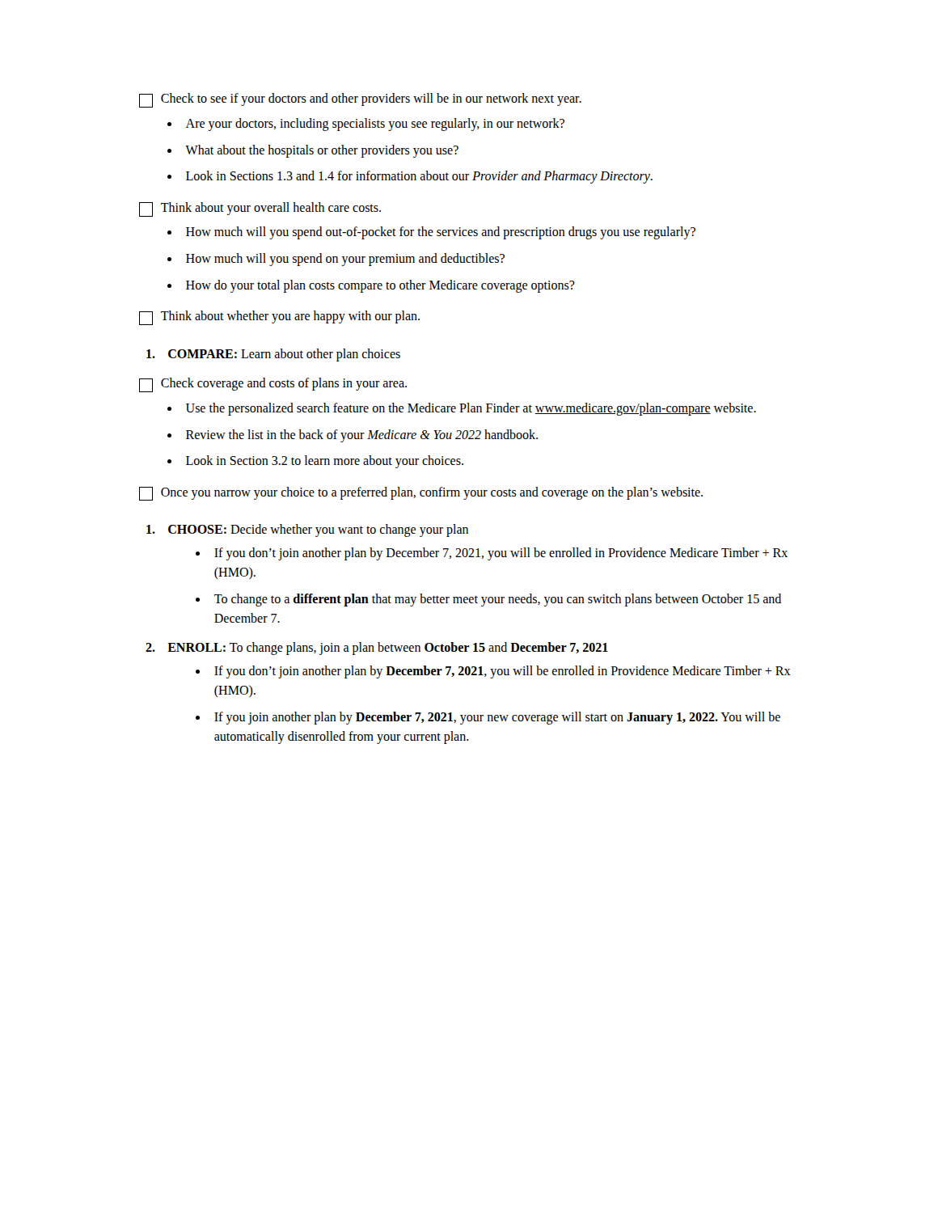Check to see if your doctors and other providers will be in our network next year.
Are your doctors, including specialists you see regularly, in our network?
What about the hospitals or other providers you use?
Look in Sections 1.3 and 1.4 for information about our Provider and Pharmacy Directory.
Think about your overall health care costs.
How much will you spend out-of-pocket for the services and prescription drugs you use regularly?
How much will you spend on your premium and deductibles?
How do your total plan costs compare to other Medicare coverage options?
Think about whether you are happy with our plan.
COMPARE: Learn about other plan choices
Check coverage and costs of plans in your area.
Use the personalized search feature on the Medicare Plan Finder at www.medicare.gov/plan-compare website.
Review the list in the back of your Medicare & You 2022 handbook.
Look in Section 3.2 to learn more about your choices.
Once you narrow your choice to a preferred plan, confirm your costs and coverage on the plan’s website.
CHOOSE: Decide whether you want to change your plan
If you don’t join another plan by December 7, 2021, you will be enrolled in Providence Medicare Timber + Rx (HMO).
To change to a different plan that may better meet your needs, you can switch plans between October 15 and December 7.
ENROLL: To change plans, join a plan between October 15 and December 7, 2021
If you don’t join another plan by December 7, 2021, you will be enrolled in Providence Medicare Timber + Rx (HMO).
If you join another plan by December 7, 2021, your new coverage will start on January 1, 2022. You will be automatically disenrolled from your current plan.